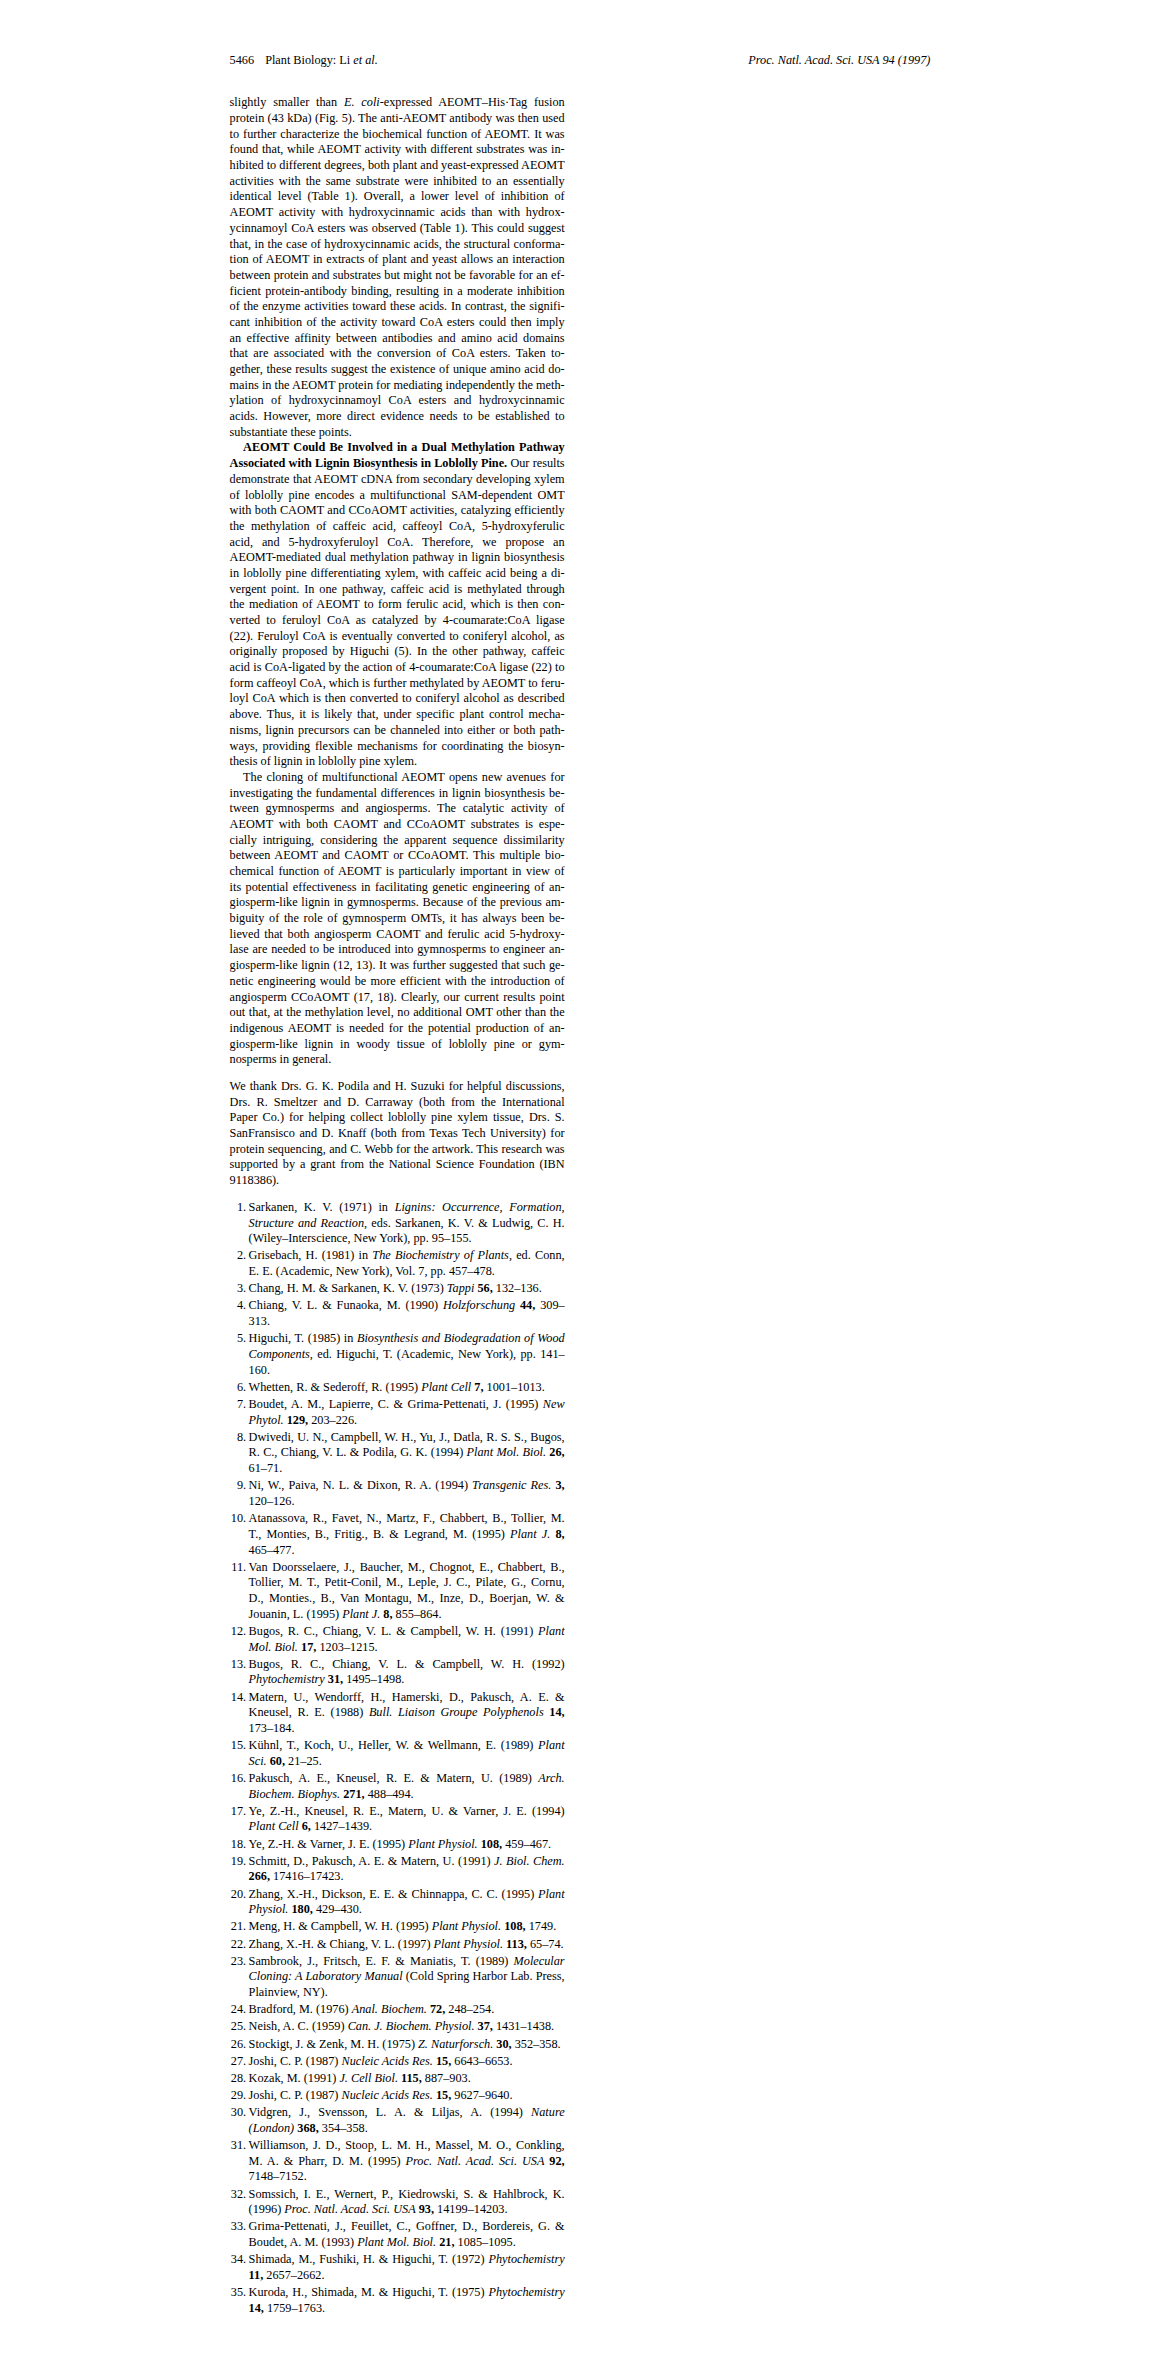5466 Plant Biology: Li et al.
Proc. Natl. Acad. Sci. USA 94 (1997)
slightly smaller than E. coli-expressed AEOMT–His·Tag fusion protein (43 kDa) (Fig. 5). The anti-AEOMT antibody was then used to further characterize the biochemical function of AEOMT. It was found that, while AEOMT activity with different substrates was inhibited to different degrees, both plant and yeast-expressed AEOMT activities with the same substrate were inhibited to an essentially identical level (Table 1). Overall, a lower level of inhibition of AEOMT activity with hydroxycinnamic acids than with hydroxycinnamoyl CoA esters was observed (Table 1). This could suggest that, in the case of hydroxycinnamic acids, the structural conformation of AEOMT in extracts of plant and yeast allows an interaction between protein and substrates but might not be favorable for an efficient protein-antibody binding, resulting in a moderate inhibition of the enzyme activities toward these acids. In contrast, the significant inhibition of the activity toward CoA esters could then imply an effective affinity between antibodies and amino acid domains that are associated with the conversion of CoA esters. Taken together, these results suggest the existence of unique amino acid domains in the AEOMT protein for mediating independently the methylation of hydroxycinnamoyl CoA esters and hydroxycinnamic acids. However, more direct evidence needs to be established to substantiate these points.
AEOMT Could Be Involved in a Dual Methylation Pathway Associated with Lignin Biosynthesis in Loblolly Pine. Our results demonstrate that AEOMT cDNA from secondary developing xylem of loblolly pine encodes a multifunctional SAM-dependent OMT with both CAOMT and CCoAOMT activities, catalyzing efficiently the methylation of caffeic acid, caffeoyl CoA, 5-hydroxyferulic acid, and 5-hydroxyferuloyl CoA. Therefore, we propose an AEOMT-mediated dual methylation pathway in lignin biosynthesis in loblolly pine differentiating xylem, with caffeic acid being a divergent point. In one pathway, caffeic acid is methylated through the mediation of AEOMT to form ferulic acid, which is then converted to feruloyl CoA as catalyzed by 4-coumarate:CoA ligase (22). Feruloyl CoA is eventually converted to coniferyl alcohol, as originally proposed by Higuchi (5). In the other pathway, caffeic acid is CoA-ligated by the action of 4-coumarate:CoA ligase (22) to form caffeoyl CoA, which is further methylated by AEOMT to feruloyl CoA which is then converted to coniferyl alcohol as described above. Thus, it is likely that, under specific plant control mechanisms, lignin precursors can be channeled into either or both pathways, providing flexible mechanisms for coordinating the biosynthesis of lignin in loblolly pine xylem.
The cloning of multifunctional AEOMT opens new avenues for investigating the fundamental differences in lignin biosynthesis between gymnosperms and angiosperms. The catalytic activity of AEOMT with both CAOMT and CCoAOMT substrates is especially intriguing, considering the apparent sequence dissimilarity between AEOMT and CAOMT or CCoAOMT. This multiple biochemical function of AEOMT is particularly important in view of its potential effectiveness in facilitating genetic engineering of angiosperm-like lignin in gymnosperms. Because of the previous ambiguity of the role of gymnosperm OMTs, it has always been believed that both angiosperm CAOMT and ferulic acid 5-hydroxylase are needed to be introduced into gymnosperms to engineer angiosperm-like lignin (12, 13). It was further suggested that such genetic engineering would be more efficient with the introduction of angiosperm CCoAOMT (17, 18). Clearly, our current results point out that, at the methylation level, no additional OMT other than the indigenous AEOMT is needed for the potential production of angiosperm-like lignin in woody tissue of loblolly pine or gymnosperms in general.
We thank Drs. G. K. Podila and H. Suzuki for helpful discussions, Drs. R. Smeltzer and D. Carraway (both from the International Paper Co.) for helping collect loblolly pine xylem tissue, Drs. S. SanFransisco and D. Knaff (both from Texas Tech University) for protein sequencing, and C. Webb for the artwork. This research was supported by a grant from the National Science Foundation (IBN 9118386).
Sarkanen, K. V. (1971) in Lignins: Occurrence, Formation, Structure and Reaction, eds. Sarkanen, K. V. & Ludwig, C. H. (Wiley–Interscience, New York), pp. 95–155.
Grisebach, H. (1981) in The Biochemistry of Plants, ed. Conn, E. E. (Academic, New York), Vol. 7, pp. 457–478.
Chang, H. M. & Sarkanen, K. V. (1973) Tappi 56, 132–136.
Chiang, V. L. & Funaoka, M. (1990) Holzforschung 44, 309–313.
Higuchi, T. (1985) in Biosynthesis and Biodegradation of Wood Components, ed. Higuchi, T. (Academic, New York), pp. 141–160.
Whetten, R. & Sederoff, R. (1995) Plant Cell 7, 1001–1013.
Boudet, A. M., Lapierre, C. & Grima-Pettenati, J. (1995) New Phytol. 129, 203–226.
Dwivedi, U. N., Campbell, W. H., Yu, J., Datla, R. S. S., Bugos, R. C., Chiang, V. L. & Podila, G. K. (1994) Plant Mol. Biol. 26, 61–71.
Ni, W., Paiva, N. L. & Dixon, R. A. (1994) Transgenic Res. 3, 120–126.
Atanassova, R., Favet, N., Martz, F., Chabbert, B., Tollier, M. T., Monties, B., Fritig., B. & Legrand, M. (1995) Plant J. 8, 465–477.
Van Doorsselaere, J., Baucher, M., Chognot, E., Chabbert, B., Tollier, M. T., Petit-Conil, M., Leple, J. C., Pilate, G., Cornu, D., Monties., B., Van Montagu, M., Inze, D., Boerjan, W. & Jouanin, L. (1995) Plant J. 8, 855–864.
Bugos, R. C., Chiang, V. L. & Campbell, W. H. (1991) Plant Mol. Biol. 17, 1203–1215.
Bugos, R. C., Chiang, V. L. & Campbell, W. H. (1992) Phytochemistry 31, 1495–1498.
Matern, U., Wendorff, H., Hamerski, D., Pakusch, A. E. & Kneusel, R. E. (1988) Bull. Liaison Groupe Polyphenols 14, 173–184.
Kühnl, T., Koch, U., Heller, W. & Wellmann, E. (1989) Plant Sci. 60, 21–25.
Pakusch, A. E., Kneusel, R. E. & Matern, U. (1989) Arch. Biochem. Biophys. 271, 488–494.
Ye, Z.-H., Kneusel, R. E., Matern, U. & Varner, J. E. (1994) Plant Cell 6, 1427–1439.
Ye, Z.-H. & Varner, J. E. (1995) Plant Physiol. 108, 459–467.
Schmitt, D., Pakusch, A. E. & Matern, U. (1991) J. Biol. Chem. 266, 17416–17423.
Zhang, X.-H., Dickson, E. E. & Chinnappa, C. C. (1995) Plant Physiol. 180, 429–430.
Meng, H. & Campbell, W. H. (1995) Plant Physiol. 108, 1749.
Zhang, X.-H. & Chiang, V. L. (1997) Plant Physiol. 113, 65–74.
Sambrook, J., Fritsch, E. F. & Maniatis, T. (1989) Molecular Cloning: A Laboratory Manual (Cold Spring Harbor Lab. Press, Plainview, NY).
Bradford, M. (1976) Anal. Biochem. 72, 248–254.
Neish, A. C. (1959) Can. J. Biochem. Physiol. 37, 1431–1438.
Stockigt, J. & Zenk, M. H. (1975) Z. Naturforsch. 30, 352–358.
Joshi, C. P. (1987) Nucleic Acids Res. 15, 6643–6653.
Kozak, M. (1991) J. Cell Biol. 115, 887–903.
Joshi, C. P. (1987) Nucleic Acids Res. 15, 9627–9640.
Vidgren, J., Svensson, L. A. & Liljas, A. (1994) Nature (London) 368, 354–358.
Williamson, J. D., Stoop, L. M. H., Massel, M. O., Conkling, M. A. & Pharr, D. M. (1995) Proc. Natl. Acad. Sci. USA 92, 7148–7152.
Somssich, I. E., Wernert, P., Kiedrowski, S. & Hahlbrock, K. (1996) Proc. Natl. Acad. Sci. USA 93, 14199–14203.
Grima-Pettenati, J., Feuillet, C., Goffner, D., Bordereis, G. & Boudet, A. M. (1993) Plant Mol. Biol. 21, 1085–1095.
Shimada, M., Fushiki, H. & Higuchi, T. (1972) Phytochemistry 11, 2657–2662.
Kuroda, H., Shimada, M. & Higuchi, T. (1975) Phytochemistry 14, 1759–1763.